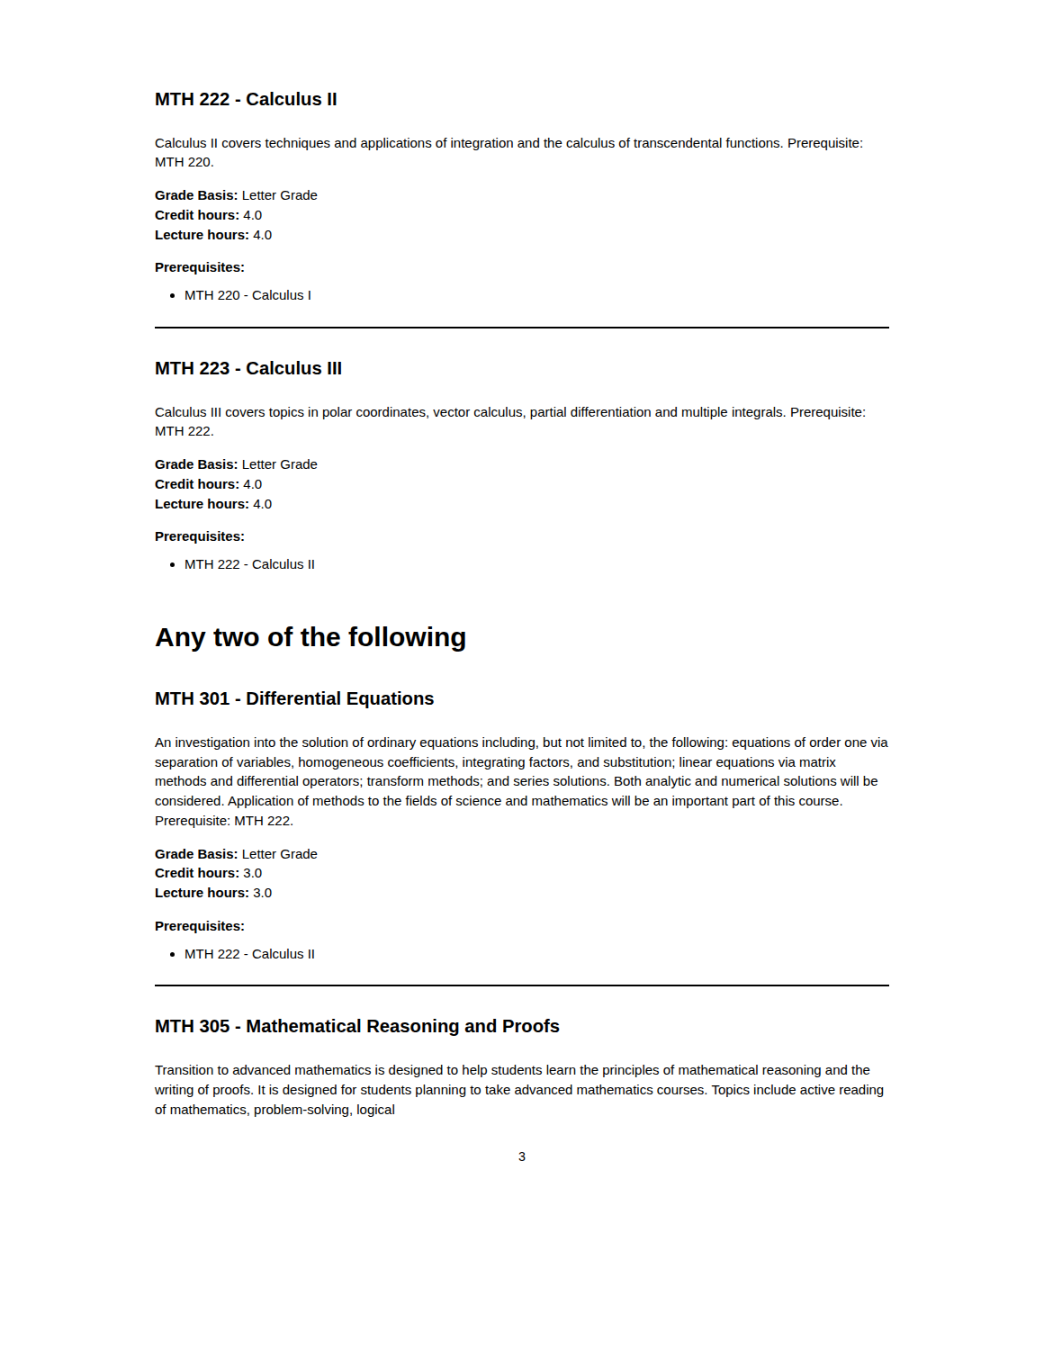MTH 222 - Calculus II
Calculus II covers techniques and applications of integration and the calculus of transcendental functions. Prerequisite: MTH 220.
Grade Basis: Letter Grade
Credit hours: 4.0
Lecture hours: 4.0
Prerequisites:
MTH 220 - Calculus I
MTH 223 - Calculus III
Calculus III covers topics in polar coordinates, vector calculus, partial differentiation and multiple integrals. Prerequisite: MTH 222.
Grade Basis: Letter Grade
Credit hours: 4.0
Lecture hours: 4.0
Prerequisites:
MTH 222 - Calculus II
Any two of the following
MTH 301 - Differential Equations
An investigation into the solution of ordinary equations including, but not limited to, the following: equations of order one via separation of variables, homogeneous coefficients, integrating factors, and substitution; linear equations via matrix methods and differential operators; transform methods; and series solutions. Both analytic and numerical solutions will be considered. Application of methods to the fields of science and mathematics will be an important part of this course. Prerequisite: MTH 222.
Grade Basis: Letter Grade
Credit hours: 3.0
Lecture hours: 3.0
Prerequisites:
MTH 222 - Calculus II
MTH 305 - Mathematical Reasoning and Proofs
Transition to advanced mathematics is designed to help students learn the principles of mathematical reasoning and the writing of proofs. It is designed for students planning to take advanced mathematics courses. Topics include active reading of mathematics, problem-solving, logical
3